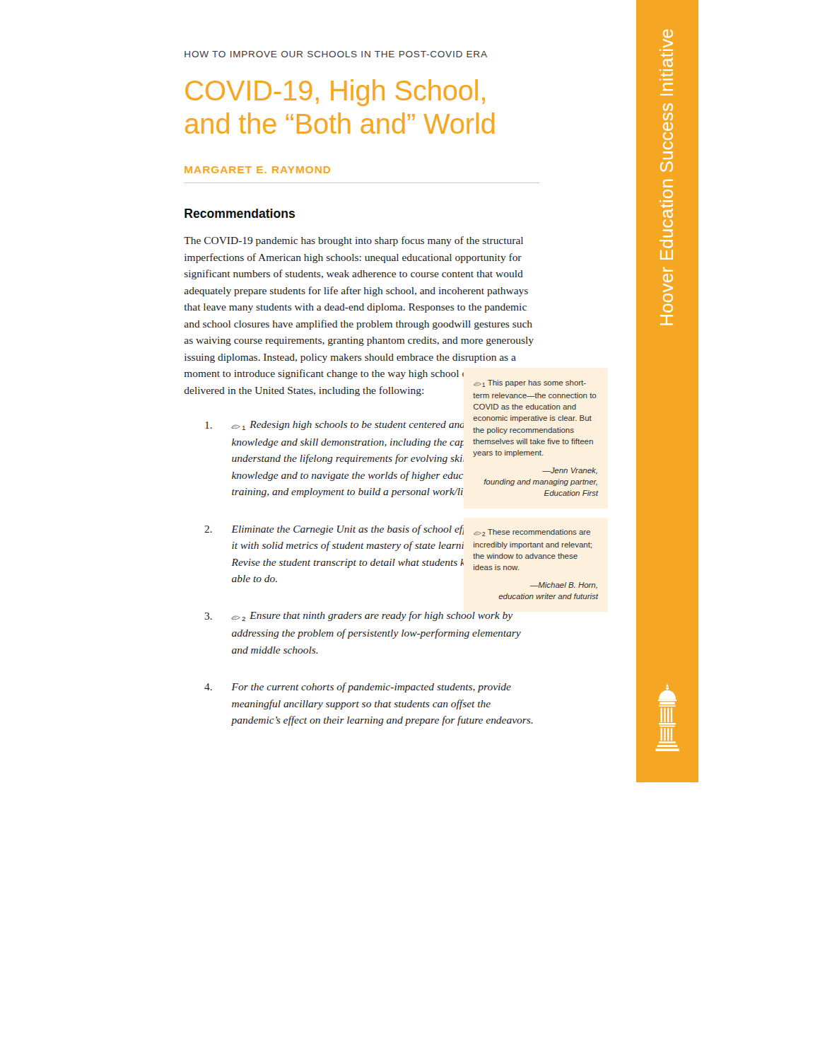Hoover Education Success Initiative
How to Improve Our Schools in the Post-COVID Era
COVID-19, High School,
and the “Both and” World
Margaret E. Raymond
Recommendations
The COVID-19 pandemic has brought into sharp focus many of the structural imperfections of American high schools: unequal educational opportunity for significant numbers of students, weak adherence to course content that would adequately prepare students for life after high school, and incoherent pathways that leave many students with a dead-end diploma. Responses to the pandemic and school closures have amplified the problem through goodwill gestures such as waiving course requirements, granting phantom credits, and more generously issuing diplomas. Instead, policy makers should embrace the disruption as a moment to introduce significant change to the way high school education is delivered in the United States, including the following:
1 Redesign high schools to be student centered and focused on knowledge and skill demonstration, including the capacity to understand the lifelong requirements for evolving skills and knowledge and to navigate the worlds of higher education, skills training, and employment to build a personal work/life plan.
Eliminate the Carnegie Unit as the basis of school effort and replace it with solid metrics of student mastery of state learning standards. Revise the student transcript to detail what students know and are able to do.
2 Ensure that ninth graders are ready for high school work by addressing the problem of persistently low-performing elementary and middle schools.
For the current cohorts of pandemic-impacted students, provide meaningful ancillary support so that students can offset the pandemic’s effect on their learning and prepare for future endeavors.
1 This paper has some short-term relevance—the connection to COVID as the education and economic imperative is clear. But the policy recommendations themselves will take five to fifteen years to implement.
—Jenn Vranek,
founding and managing partner,
Education First
2 These recommendations are incredibly important and relevant; the window to advance these ideas is now.
—Michael B. Horn,
education writer and futurist